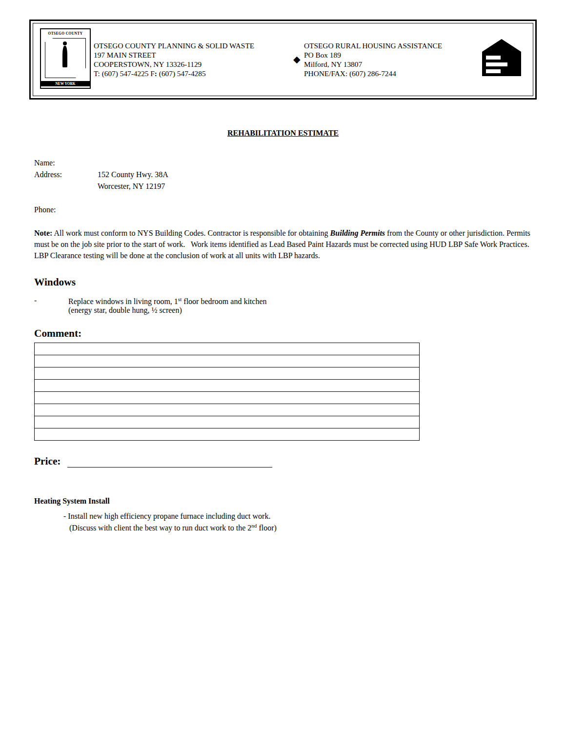| OTSEGO COUNTY NEW YORK | OTSEGO COUNTY PLANNING & SOLID WASTE 197 MAIN STREET COOPERSTOWN, NY 13326-1129 T: (607) 547-4225 F : (607) 547-4285 | ◆ | OTSEGO RURAL HOUSING ASSISTANCE PO Box 189 Milford, NY 13807 PHONE/FAX: (607) 286-7244 | |
REHABILITATION ESTIMATE
| Name: | |
| Address: | 152 County Hwy. 38A |
| | Worcester, NY 12197 |
Phone:
Note: All work must conform to NYS Building Codes. Contractor is responsible for obtaining Building Permits from the County or other jurisdiction. Permits must be on the job site prior to the start of work. Work items identified as Lead Based Paint Hazards must be corrected using HUD LBP Safe Work Practices. LBP Clearance testing will be done at the conclusion of work at all units with LBP hazards.
Windows
| - | Replace windows in living room, 1 st floor bedroom and kitchen (energy star, double hung, ½ screen) |
Comment:
Price:
Heating System Install
- Install new high efficiency propane furnace including duct work.
(Discuss with client the best way to run duct work to the 2nd floor)